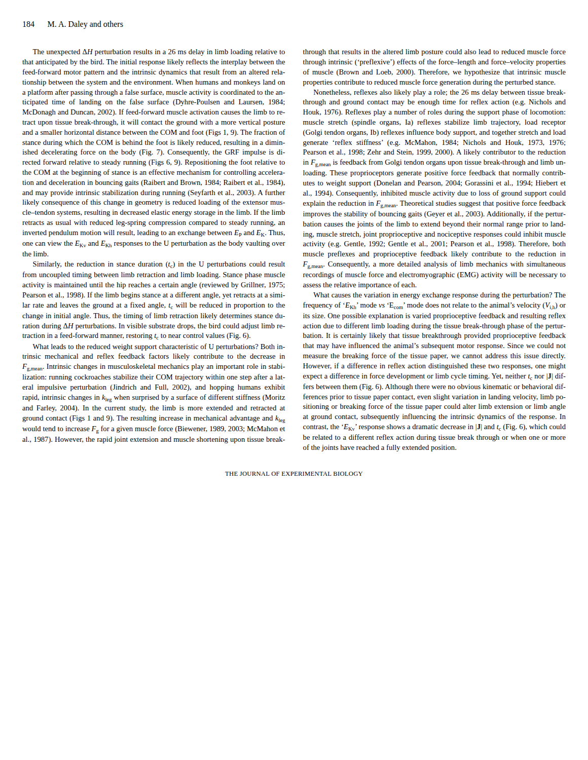184 M. A. Daley and others
The unexpected ΔH perturbation results in a 26 ms delay in limb loading relative to that anticipated by the bird. The initial response likely reflects the interplay between the feed-forward motor pattern and the intrinsic dynamics that result from an altered relationship between the system and the environment. When humans and monkeys land on a platform after passing through a false surface, muscle activity is coordinated to the anticipated time of landing on the false surface (Dyhre-Poulsen and Laursen, 1984; McDonagh and Duncan, 2002). If feed-forward muscle activation causes the limb to retract upon tissue break-through, it will contact the ground with a more vertical posture and a smaller horizontal distance between the COM and foot (Figs 1, 9). The fraction of stance during which the COM is behind the foot is likely reduced, resulting in a diminished decelerating force on the body (Fig. 7). Consequently, the GRF impulse is directed forward relative to steady running (Figs 6, 9). Repositioning the foot relative to the COM at the beginning of stance is an effective mechanism for controlling acceleration and deceleration in bouncing gaits (Raibert and Brown, 1984; Raibert et al., 1984), and may provide intrinsic stabilization during running (Seyfarth et al., 2003). A further likely consequence of this change in geometry is reduced loading of the extensor muscle–tendon systems, resulting in decreased elastic energy storage in the limb. If the limb retracts as usual with reduced leg-spring compression compared to steady running, an inverted pendulum motion will result, leading to an exchange between EP and EK. Thus, one can view the EKv and EKh responses to the U perturbation as the body vaulting over the limb.
Similarly, the reduction in stance duration (tc) in the U perturbations could result from uncoupled timing between limb retraction and limb loading. Stance phase muscle activity is maintained until the hip reaches a certain angle (reviewed by Grillner, 1975; Pearson et al., 1998). If the limb begins stance at a different angle, yet retracts at a similar rate and leaves the ground at a fixed angle, tc will be reduced in proportion to the change in initial angle. Thus, the timing of limb retraction likely determines stance duration during ΔH perturbations. In visible substrate drops, the bird could adjust limb retraction in a feed-forward manner, restoring tc to near control values (Fig. 6).
What leads to the reduced weight support characteristic of U perturbations? Both intrinsic mechanical and reflex feedback factors likely contribute to the decrease in Fg,mean. Intrinsic changes in musculoskeletal mechanics play an important role in stabilization: running cockroaches stabilize their COM trajectory within one step after a lateral impulsive perturbation (Jindrich and Full, 2002), and hopping humans exhibit rapid, intrinsic changes in kleg when surprised by a surface of different stiffness (Moritz and Farley, 2004). In the current study, the limb is more extended and retracted at ground contact (Figs 1 and 9). The resulting increase in mechanical advantage and kleg would tend to increase Fg for a given muscle force (Biewener, 1989, 2003; McMahon et al., 1987). However, the rapid joint extension and muscle shortening upon tissue breakthrough that results in the altered limb posture could also lead to reduced muscle force through intrinsic (‘preflexive’) effects of the force–length and force–velocity properties of muscle (Brown and Loeb, 2000). Therefore, we hypothesize that intrinsic muscle properties contribute to reduced muscle force generation during the perturbed stance.
Nonetheless, reflexes also likely play a role; the 26 ms delay between tissue breakthrough and ground contact may be enough time for reflex action (e.g. Nichols and Houk, 1976). Reflexes play a number of roles during the support phase of locomotion: muscle stretch (spindle organs, Ia) reflexes stabilize limb trajectory, load receptor (Golgi tendon organs, Ib) reflexes influence body support, and together stretch and load generate ‘reflex stiffness’ (e.g. McMahon, 1984; Nichols and Houk, 1973, 1976; Pearson et al., 1998; Zehr and Stein, 1999, 2000). A likely contributor to the reduction in Fg,mean is feedback from Golgi tendon organs upon tissue break-through and limb unloading. These proprioceptors generate positive force feedback that normally contributes to weight support (Donelan and Pearson, 2004; Gorassini et al., 1994; Hiebert et al., 1994). Consequently, inhibited muscle activity due to loss of ground support could explain the reduction in Fg,mean. Theoretical studies suggest that positive force feedback improves the stability of bouncing gaits (Geyer et al., 2003). Additionally, if the perturbation causes the joints of the limb to extend beyond their normal range prior to landing, muscle stretch, joint proprioceptive and nociceptive responses could inhibit muscle activity (e.g. Gentle, 1992; Gentle et al., 2001; Pearson et al., 1998). Therefore, both muscle preflexes and proprioceptive feedback likely contribute to the reduction in Fg,mean. Consequently, a more detailed analysis of limb mechanics with simultaneous recordings of muscle force and electromyographic (EMG) activity will be necessary to assess the relative importance of each.
What causes the variation in energy exchange response during the perturbation? The frequency of ‘EKh’ mode vs ‘Ecom’ mode does not relate to the animal’s velocity (Vi,h) or its size. One possible explanation is varied proprioceptive feedback and resulting reflex action due to different limb loading during the tissue break-through phase of the perturbation. It is certainly likely that tissue breakthrough provided proprioceptive feedback that may have influenced the animal’s subsequent motor response. Since we could not measure the breaking force of the tissue paper, we cannot address this issue directly. However, if a difference in reflex action distinguished these two responses, one might expect a difference in force development or limb cycle timing. Yet, neither tc nor |J| differs between them (Fig. 6). Although there were no obvious kinematic or behavioral differences prior to tissue paper contact, even slight variation in landing velocity, limb positioning or breaking force of the tissue paper could alter limb extension or limb angle at ground contact, subsequently influencing the intrinsic dynamics of the response. In contrast, the ‘EKv’ response shows a dramatic decrease in |J| and tc (Fig. 6), which could be related to a different reflex action during tissue break through or when one or more of the joints have reached a fully extended position.
THE JOURNAL OF EXPERIMENTAL BIOLOGY